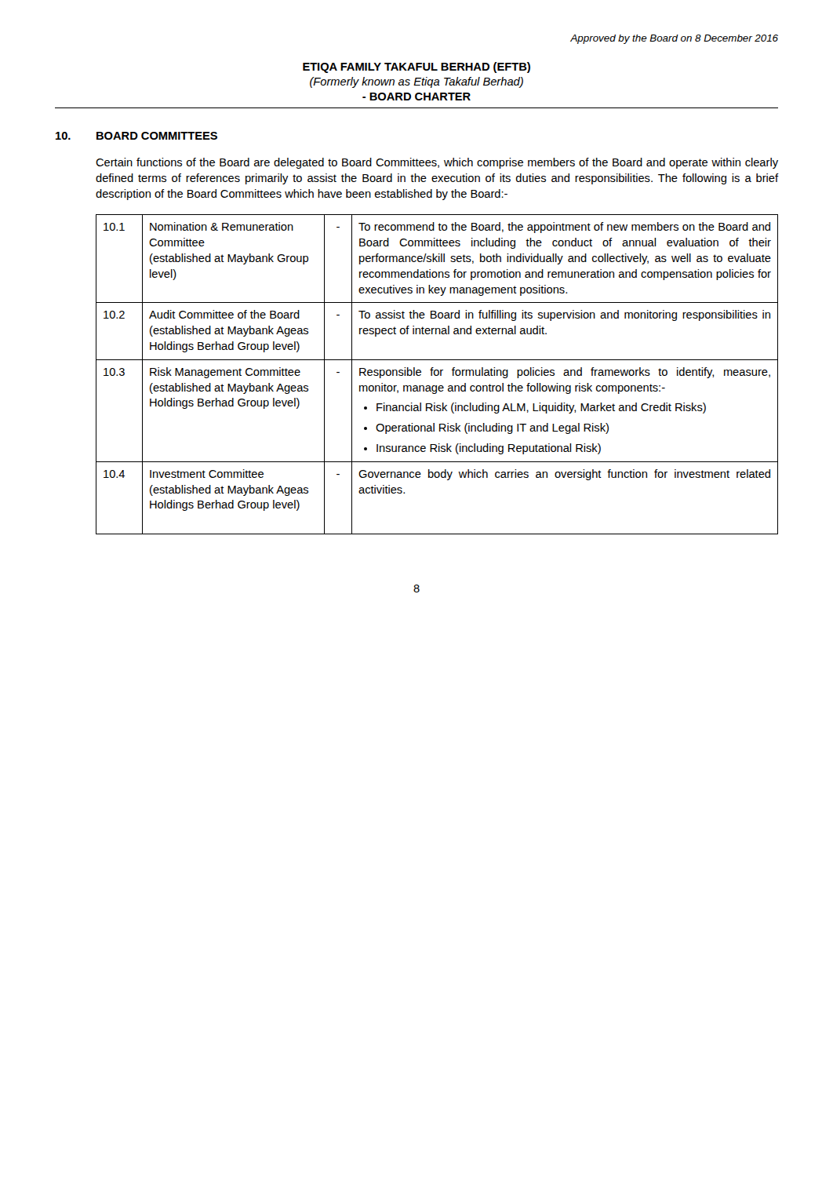Approved by the Board on 8 December 2016
ETIQA FAMILY TAKAFUL BERHAD (EFTB)
(Formerly known as Etiqa Takaful Berhad)
- BOARD CHARTER
10.
BOARD COMMITTEES
Certain functions of the Board are delegated to Board Committees, which comprise members of the Board and operate within clearly defined terms of references primarily to assist the Board in the execution of its duties and responsibilities. The following is a brief description of the Board Committees which have been established by the Board:-
| 10.1 | Nomination & Remuneration Committee (established at Maybank Group level) | - | To recommend to the Board, the appointment of new members on the Board and Board Committees including the conduct of annual evaluation of their performance/skill sets, both individually and collectively, as well as to evaluate recommendations for promotion and remuneration and compensation policies for executives in key management positions. |
| 10.2 | Audit Committee of the Board (established at Maybank Ageas Holdings Berhad Group level) | - | To assist the Board in fulfilling its supervision and monitoring responsibilities in respect of internal and external audit. |
| 10.3 | Risk Management Committee (established at Maybank Ageas Holdings Berhad Group level) | - | Responsible for formulating policies and frameworks to identify, measure, monitor, manage and control the following risk components:- Financial Risk (including ALM, Liquidity, Market and Credit Risks) Operational Risk (including IT and Legal Risk) Insurance Risk (including Reputational Risk) |
| 10.4 | Investment Committee (established at Maybank Ageas Holdings Berhad Group level) | - | Governance body which carries an oversight function for investment related activities. |
8